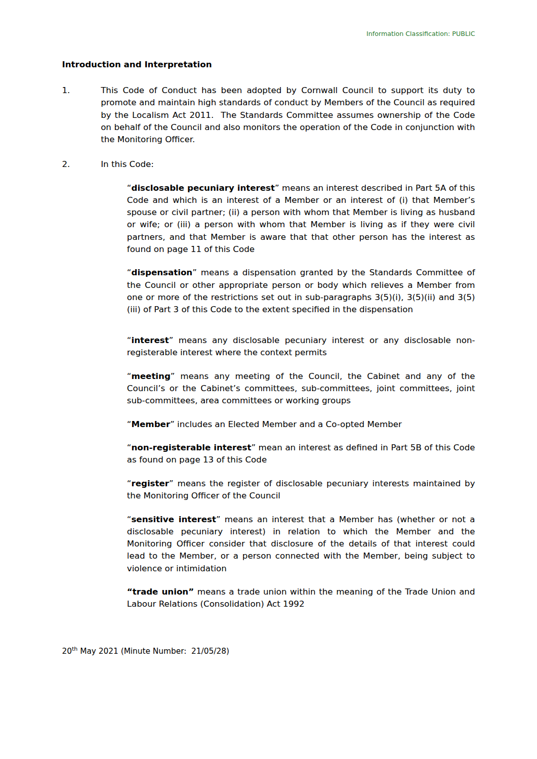Information Classification: PUBLIC
Introduction and Interpretation
1.
This Code of Conduct has been adopted by Cornwall Council to support its duty to promote and maintain high standards of conduct by Members of the Council as required by the Localism Act 2011. The Standards Committee assumes ownership of the Code on behalf of the Council and also monitors the operation of the Code in conjunction with the Monitoring Officer.
2.
In this Code:
“disclosable pecuniary interest” means an interest described in Part 5A of this Code and which is an interest of a Member or an interest of (i) that Member’s spouse or civil partner; (ii) a person with whom that Member is living as husband or wife; or (iii) a person with whom that Member is living as if they were civil partners, and that Member is aware that that other person has the interest as found on page 11 of this Code
“dispensation” means a dispensation granted by the Standards Committee of the Council or other appropriate person or body which relieves a Member from one or more of the restrictions set out in sub-paragraphs 3(5)(i), 3(5)(ii) and 3(5)(iii) of Part 3 of this Code to the extent specified in the dispensation
“interest” means any disclosable pecuniary interest or any disclosable non-registerable interest where the context permits
“meeting” means any meeting of the Council, the Cabinet and any of the Council’s or the Cabinet’s committees, sub-committees, joint committees, joint sub-committees, area committees or working groups
“Member” includes an Elected Member and a Co-opted Member
“non-registerable interest” mean an interest as defined in Part 5B of this Code as found on page 13 of this Code
“register” means the register of disclosable pecuniary interests maintained by the Monitoring Officer of the Council
“sensitive interest” means an interest that a Member has (whether or not a disclosable pecuniary interest) in relation to which the Member and the Monitoring Officer consider that disclosure of the details of that interest could lead to the Member, or a person connected with the Member, being subject to violence or intimidation
“trade union” means a trade union within the meaning of the Trade Union and Labour Relations (Consolidation) Act 1992
20th May 2021 (Minute Number: 21/05/28)